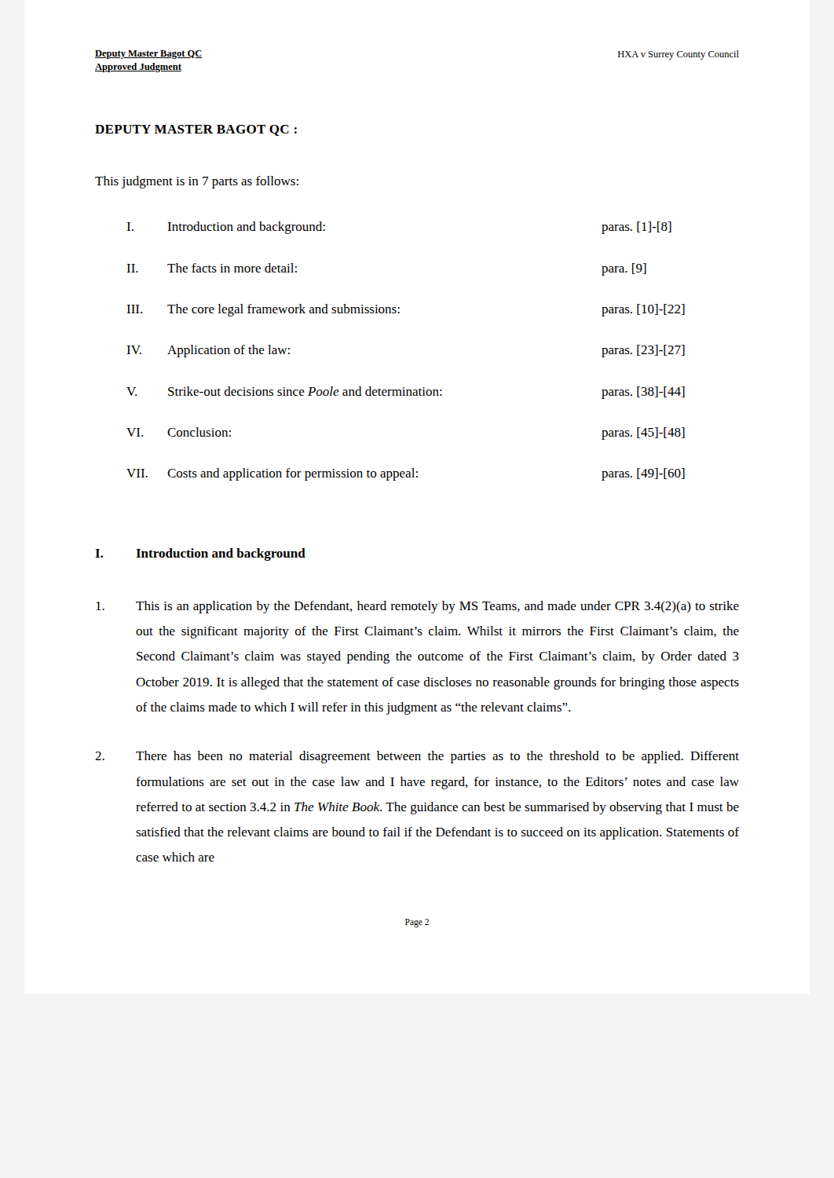Deputy Master Bagot QC Approved Judgment
HXA v Surrey County Council
DEPUTY MASTER BAGOT QC :
This judgment is in 7 parts as follows:
I. Introduction and background: paras. [1]-[8]
II. The facts in more detail: para. [9]
III. The core legal framework and submissions: paras. [10]-[22]
IV. Application of the law: paras. [23]-[27]
V. Strike-out decisions since Poole and determination: paras. [38]-[44]
VI. Conclusion: paras. [45]-[48]
VII. Costs and application for permission to appeal: paras. [49]-[60]
I. Introduction and background
1. This is an application by the Defendant, heard remotely by MS Teams, and made under CPR 3.4(2)(a) to strike out the significant majority of the First Claimant’s claim. Whilst it mirrors the First Claimant’s claim, the Second Claimant’s claim was stayed pending the outcome of the First Claimant’s claim, by Order dated 3 October 2019. It is alleged that the statement of case discloses no reasonable grounds for bringing those aspects of the claims made to which I will refer in this judgment as “the relevant claims”.
2. There has been no material disagreement between the parties as to the threshold to be applied. Different formulations are set out in the case law and I have regard, for instance, to the Editors’ notes and case law referred to at section 3.4.2 in The White Book. The guidance can best be summarised by observing that I must be satisfied that the relevant claims are bound to fail if the Defendant is to succeed on its application. Statements of case which are
Page 2